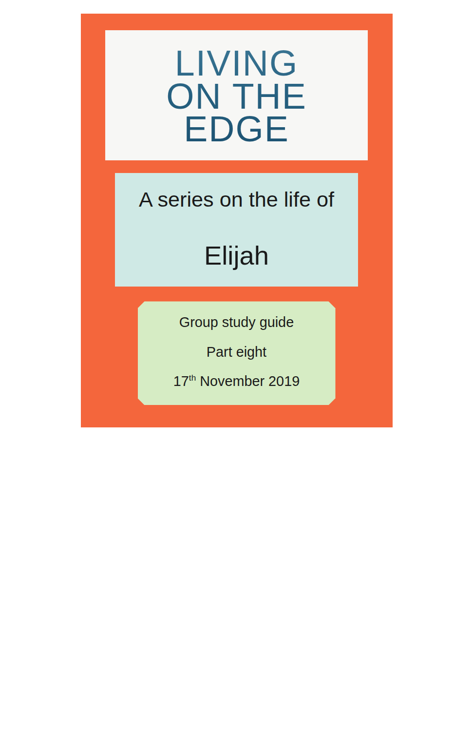Living on the Edge
A series on the life of Elijah
Group study guide
Part eight
17th November 2019